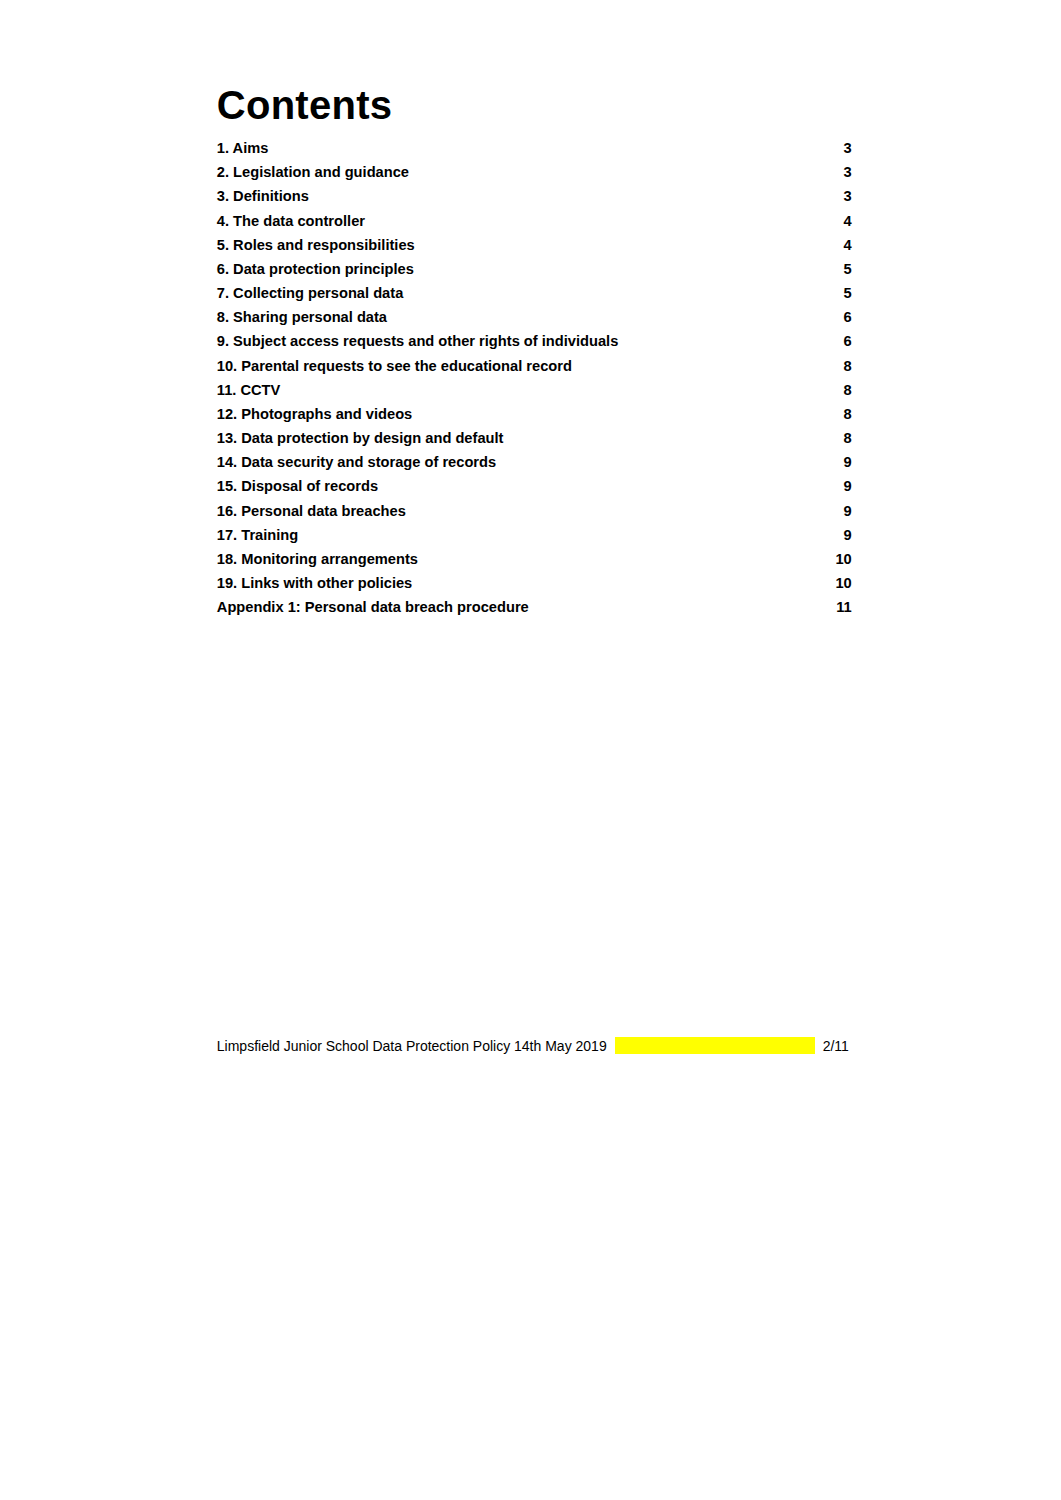Contents
| 1. Aims | 3 |
| 2. Legislation and guidance | 3 |
| 3. Definitions | 3 |
| 4. The data controller | 4 |
| 5. Roles and responsibilities | 4 |
| 6. Data protection principles | 5 |
| 7. Collecting personal data | 5 |
| 8. Sharing personal data | 6 |
| 9. Subject access requests and other rights of individuals | 6 |
| 10. Parental requests to see the educational record | 8 |
| 11. CCTV | 8 |
| 12. Photographs and videos | 8 |
| 13. Data protection by design and default | 8 |
| 14. Data security and storage of records | 9 |
| 15. Disposal of records | 9 |
| 16. Personal data breaches | 9 |
| 17. Training | 9 |
| 18. Monitoring arrangements | 10 |
| 19. Links with other policies | 10 |
| Appendix 1: Personal data breach procedure | 11 |
Limpsfield Junior School Data Protection Policy 14th May 2019 2/11